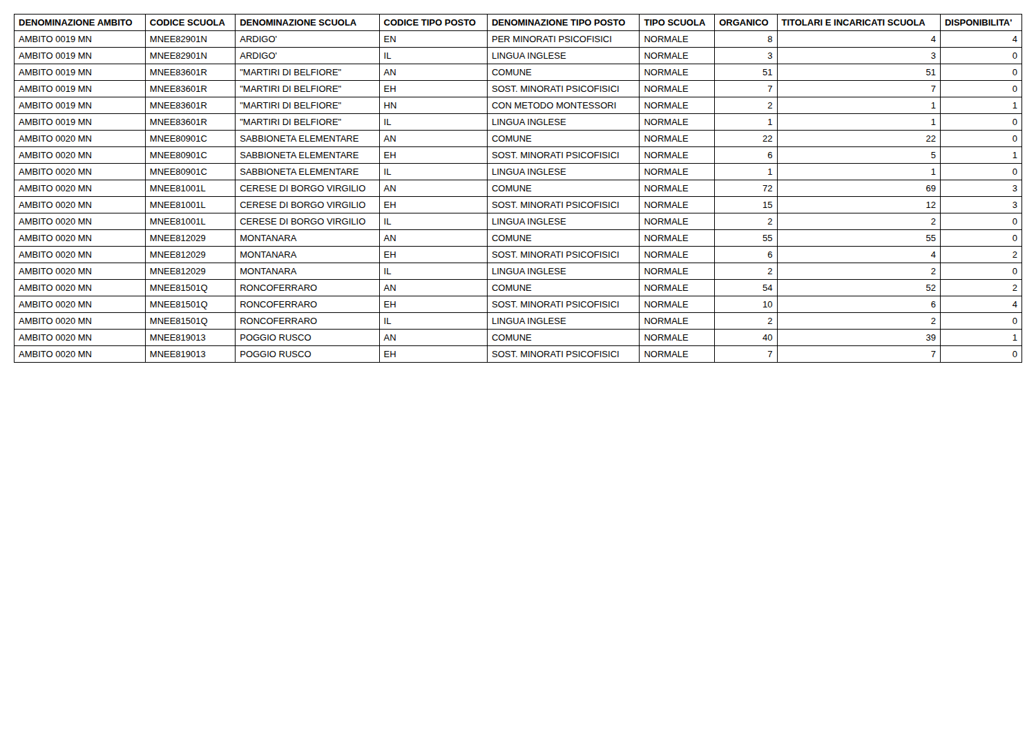| DENOMINAZIONE AMBITO | CODICE SCUOLA | DENOMINAZIONE SCUOLA | CODICE TIPO POSTO | DENOMINAZIONE TIPO POSTO | TIPO SCUOLA | ORGANICO | TITOLARI E INCARICATI SCUOLA | DISPONIBILITA' |
| --- | --- | --- | --- | --- | --- | --- | --- | --- |
| AMBITO 0019 MN | MNEE82901N | ARDIGO' | EN | PER MINORATI PSICOFISICI | NORMALE | 8 | 4 | 4 |
| AMBITO 0019 MN | MNEE82901N | ARDIGO' | IL | LINGUA INGLESE | NORMALE | 3 | 3 | 0 |
| AMBITO 0019 MN | MNEE83601R | "MARTIRI DI BELFIORE" | AN | COMUNE | NORMALE | 51 | 51 | 0 |
| AMBITO 0019 MN | MNEE83601R | "MARTIRI DI BELFIORE" | EH | SOST. MINORATI PSICOFISICI | NORMALE | 7 | 7 | 0 |
| AMBITO 0019 MN | MNEE83601R | "MARTIRI DI BELFIORE" | HN | CON METODO MONTESSORI | NORMALE | 2 | 1 | 1 |
| AMBITO 0019 MN | MNEE83601R | "MARTIRI DI BELFIORE" | IL | LINGUA INGLESE | NORMALE | 1 | 1 | 0 |
| AMBITO 0020 MN | MNEE80901C | SABBIONETA ELEMENTARE | AN | COMUNE | NORMALE | 22 | 22 | 0 |
| AMBITO 0020 MN | MNEE80901C | SABBIONETA ELEMENTARE | EH | SOST. MINORATI PSICOFISICI | NORMALE | 6 | 5 | 1 |
| AMBITO 0020 MN | MNEE80901C | SABBIONETA ELEMENTARE | IL | LINGUA INGLESE | NORMALE | 1 | 1 | 0 |
| AMBITO 0020 MN | MNEE81001L | CERESE DI BORGO VIRGILIO | AN | COMUNE | NORMALE | 72 | 69 | 3 |
| AMBITO 0020 MN | MNEE81001L | CERESE DI BORGO VIRGILIO | EH | SOST. MINORATI PSICOFISICI | NORMALE | 15 | 12 | 3 |
| AMBITO 0020 MN | MNEE81001L | CERESE DI BORGO VIRGILIO | IL | LINGUA INGLESE | NORMALE | 2 | 2 | 0 |
| AMBITO 0020 MN | MNEE812029 | MONTANARA | AN | COMUNE | NORMALE | 55 | 55 | 0 |
| AMBITO 0020 MN | MNEE812029 | MONTANARA | EH | SOST. MINORATI PSICOFISICI | NORMALE | 6 | 4 | 2 |
| AMBITO 0020 MN | MNEE812029 | MONTANARA | IL | LINGUA INGLESE | NORMALE | 2 | 2 | 0 |
| AMBITO 0020 MN | MNEE81501Q | RONCOFERRARO | AN | COMUNE | NORMALE | 54 | 52 | 2 |
| AMBITO 0020 MN | MNEE81501Q | RONCOFERRARO | EH | SOST. MINORATI PSICOFISICI | NORMALE | 10 | 6 | 4 |
| AMBITO 0020 MN | MNEE81501Q | RONCOFERRARO | IL | LINGUA INGLESE | NORMALE | 2 | 2 | 0 |
| AMBITO 0020 MN | MNEE819013 | POGGIO RUSCO | AN | COMUNE | NORMALE | 40 | 39 | 1 |
| AMBITO 0020 MN | MNEE819013 | POGGIO RUSCO | EH | SOST. MINORATI PSICOFISICI | NORMALE | 7 | 7 | 0 |